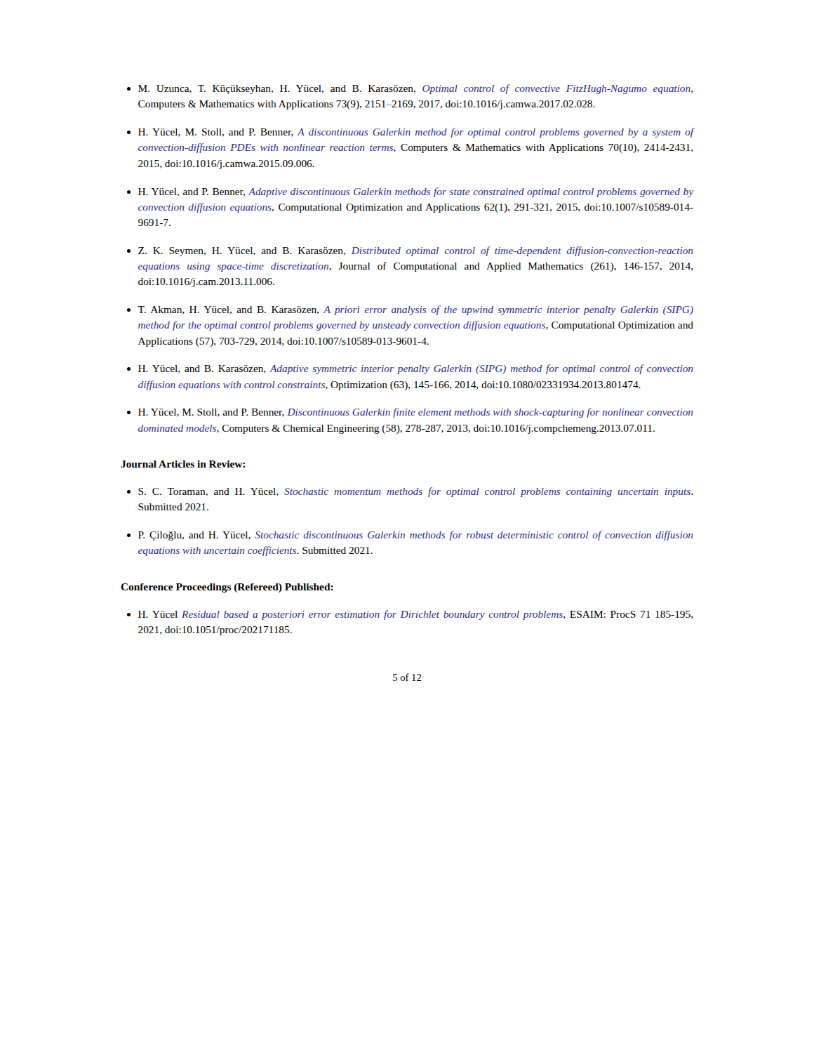M. Uzunca, T. Küçükseyhan, H. Yücel, and B. Karasözen, Optimal control of convective FitzHugh-Nagumo equation, Computers & Mathematics with Applications 73(9), 2151–2169, 2017, doi:10.1016/j.camwa.2017.02.028.
H. Yücel, M. Stoll, and P. Benner, A discontinuous Galerkin method for optimal control problems governed by a system of convection-diffusion PDEs with nonlinear reaction terms, Computers & Mathematics with Applications 70(10), 2414-2431, 2015, doi:10.1016/j.camwa.2015.09.006.
H. Yücel, and P. Benner, Adaptive discontinuous Galerkin methods for state constrained optimal control problems governed by convection diffusion equations, Computational Optimization and Applications 62(1), 291-321, 2015, doi:10.1007/s10589-014-9691-7.
Z. K. Seymen, H. Yücel, and B. Karasözen, Distributed optimal control of time-dependent diffusion-convection-reaction equations using space-time discretization, Journal of Computational and Applied Mathematics (261), 146-157, 2014, doi:10.1016/j.cam.2013.11.006.
T. Akman, H. Yücel, and B. Karasözen, A priori error analysis of the upwind symmetric interior penalty Galerkin (SIPG) method for the optimal control problems governed by unsteady convection diffusion equations, Computational Optimization and Applications (57), 703-729, 2014, doi:10.1007/s10589-013-9601-4.
H. Yücel, and B. Karasözen, Adaptive symmetric interior penalty Galerkin (SIPG) method for optimal control of convection diffusion equations with control constraints, Optimization (63), 145-166, 2014, doi:10.1080/02331934.2013.801474.
H. Yücel, M. Stoll, and P. Benner, Discontinuous Galerkin finite element methods with shock-capturing for nonlinear convection dominated models, Computers & Chemical Engineering (58), 278-287, 2013, doi:10.1016/j.compchemeng.2013.07.011.
Journal Articles in Review:
S. C. Toraman, and H. Yücel, Stochastic momentum methods for optimal control problems containing uncertain inputs. Submitted 2021.
P. Çiloğlu, and H. Yücel, Stochastic discontinuous Galerkin methods for robust deterministic control of convection diffusion equations with uncertain coefficients. Submitted 2021.
Conference Proceedings (Refereed) Published:
H. Yücel Residual based a posteriori error estimation for Dirichlet boundary control problems, ESAIM: ProcS 71 185-195, 2021, doi:10.1051/proc/202171185.
5 of 12